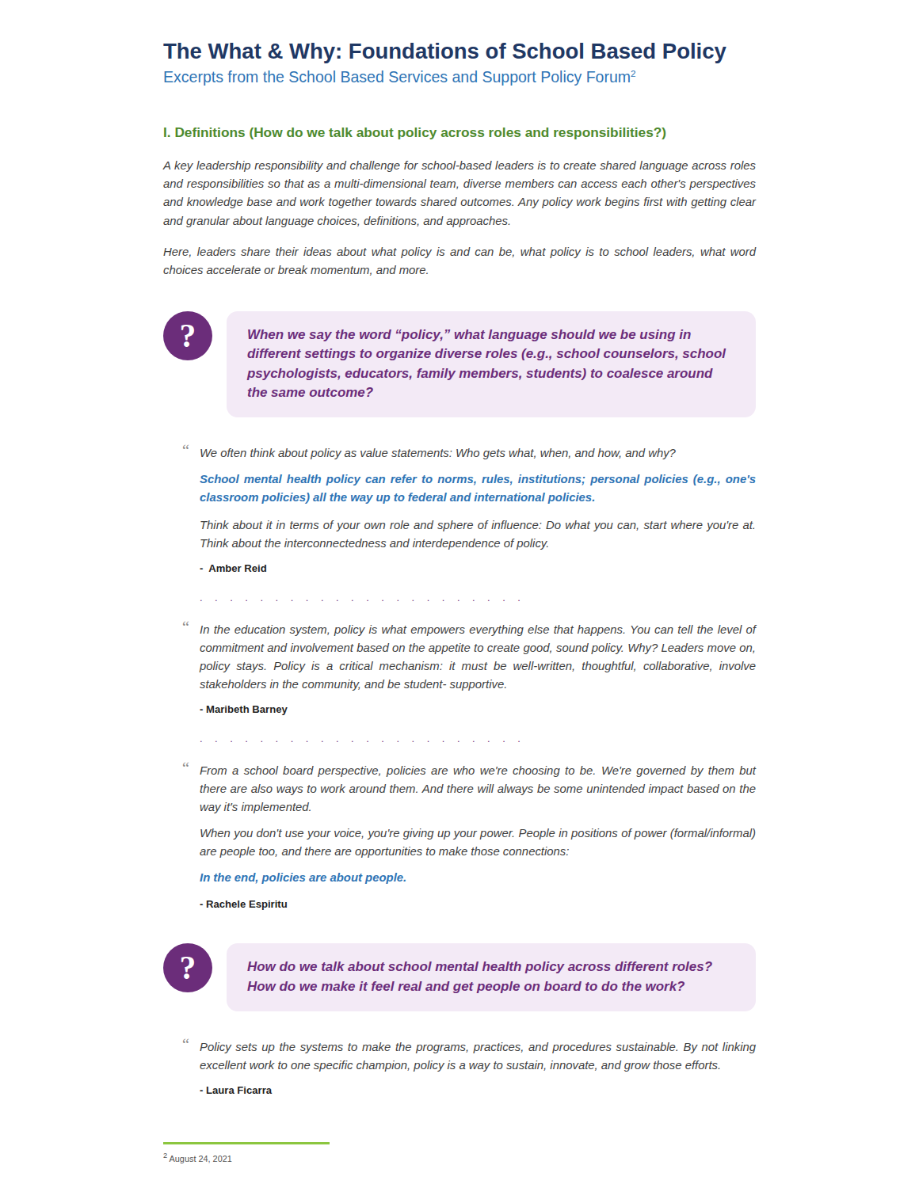The What & Why: Foundations of School Based Policy
Excerpts from the School Based Services and Support Policy Forum2
I. Definitions (How do we talk about policy across roles and responsibilities?)
A key leadership responsibility and challenge for school-based leaders is to create shared language across roles and responsibilities so that as a multi-dimensional team, diverse members can access each other's perspectives and knowledge base and work together towards shared outcomes. Any policy work begins first with getting clear and granular about language choices, definitions, and approaches.
Here, leaders share their ideas about what policy is and can be, what policy is to school leaders, what word choices accelerate or break momentum, and more.
?
When we say the word “policy,” what language should we be using in different settings to organize diverse roles (e.g., school counselors, school psychologists, educators, family members, students) to coalesce around the same outcome?
“We often think about policy as value statements: Who gets what, when, and how, and why?
School mental health policy can refer to norms, rules, institutions; personal policies (e.g., one's classroom policies) all the way up to federal and international policies.
Think about it in terms of your own role and sphere of influence: Do what you can, start where you're at. Think about the interconnectedness and interdependence of policy.
- Amber Reid
. . . . . . . . . . . . . . . . . . . . . .
“In the education system, policy is what empowers everything else that happens. You can tell the level of commitment and involvement based on the appetite to create good, sound policy. Why? Leaders move on, policy stays. Policy is a critical mechanism: it must be well-written, thoughtful, collaborative, involve stakeholders in the community, and be student- supportive.
- Maribeth Barney
. . . . . . . . . . . . . . . . . . . . . .
“From a school board perspective, policies are who we're choosing to be. We're governed by them but there are also ways to work around them. And there will always be some unintended impact based on the way it's implemented.
When you don't use your voice, you're giving up your power. People in positions of power (formal/informal) are people too, and there are opportunities to make those connections:
In the end, policies are about people.
- Rachele Espiritu
?
How do we talk about school mental health policy across different roles? How do we make it feel real and get people on board to do the work?
“Policy sets up the systems to make the programs, practices, and procedures sustainable. By not linking excellent work to one specific champion, policy is a way to sustain, innovate, and grow those efforts.
- Laura Ficarra
2 August 24, 2021